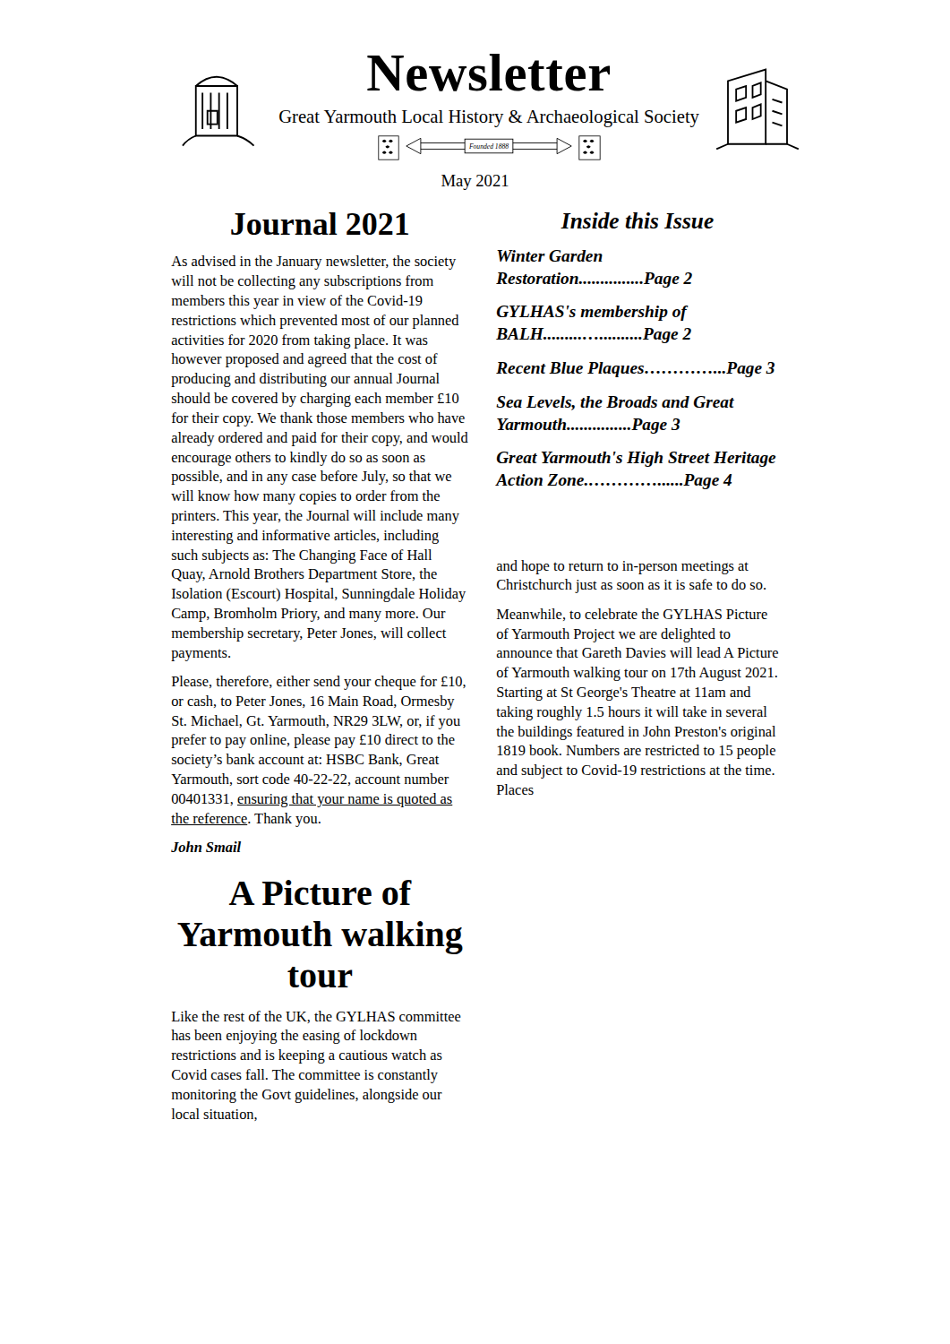Newsletter
Great Yarmouth Local History & Archaeological Society
May 2021
Journal 2021
As advised in the January newsletter, the society will not be collecting any subscriptions from members this year in view of the Covid-19 restrictions which prevented most of our planned activities for 2020 from taking place. It was however proposed and agreed that the cost of producing and distributing our annual Journal should be covered by charging each member £10 for their copy. We thank those members who have already ordered and paid for their copy, and would encourage others to kindly do so as soon as possible, and in any case before July, so that we will know how many copies to order from the printers. This year, the Journal will include many interesting and informative articles, including such subjects as: The Changing Face of Hall Quay, Arnold Brothers Department Store, the Isolation (Escourt) Hospital, Sunningdale Holiday Camp, Bromholm Priory, and many more. Our membership secretary, Peter Jones, will collect payments.
Please, therefore, either send your cheque for £10, or cash, to Peter Jones, 16 Main Road, Ormesby St. Michael, Gt. Yarmouth, NR29 3LW, or, if you prefer to pay online, please pay £10 direct to the society’s bank account at: HSBC Bank, Great Yarmouth, sort code 40-22-22, account number 00401331, ensuring that your name is quoted as the reference. Thank you.
John Smail
A Picture of Yarmouth walking tour
Like the rest of the UK, the GYLHAS committee has been enjoying the easing of lockdown restrictions and is keeping a cautious watch as Covid cases fall. The committee is constantly monitoring the Govt guidelines, alongside our local situation,
Inside this Issue
Winter Garden Restoration...............Page 2
GYLHAS's membership of BALH.........…..........Page 2
Recent Blue Plaques…………...Page 3
Sea Levels, the Broads and Great Yarmouth...............Page 3
Great Yarmouth's High Street Heritage Action Zone.…………......Page 4
and hope to return to in-person meetings at Christchurch just as soon as it is safe to do so.
Meanwhile, to celebrate the GYLHAS Picture of Yarmouth Project we are delighted to announce that Gareth Davies will lead A Picture of Yarmouth walking tour on 17th August 2021. Starting at St George's Theatre at 11am and taking roughly 1.5 hours it will take in several the buildings featured in John Preston's original 1819 book. Numbers are restricted to 15 people and subject to Covid-19 restrictions at the time. Places